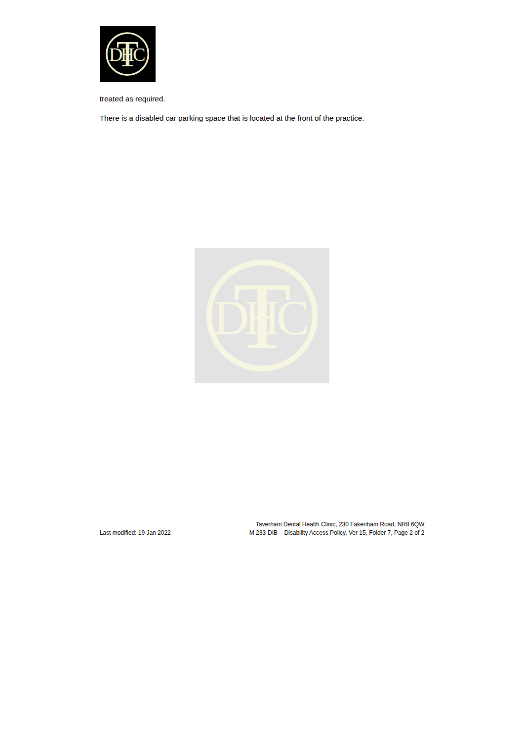T D H C
treated as required.
There is a disabled car parking space that is located at the front of the practice.
T D H C
Last modified: 19 Jan 2022
Taverham Dental Health Clinic, 230 Fakenham Road, NR8 6QW
M 233-DIB – Disability Access Policy, Ver 15, Folder 7, Page 2 of 2